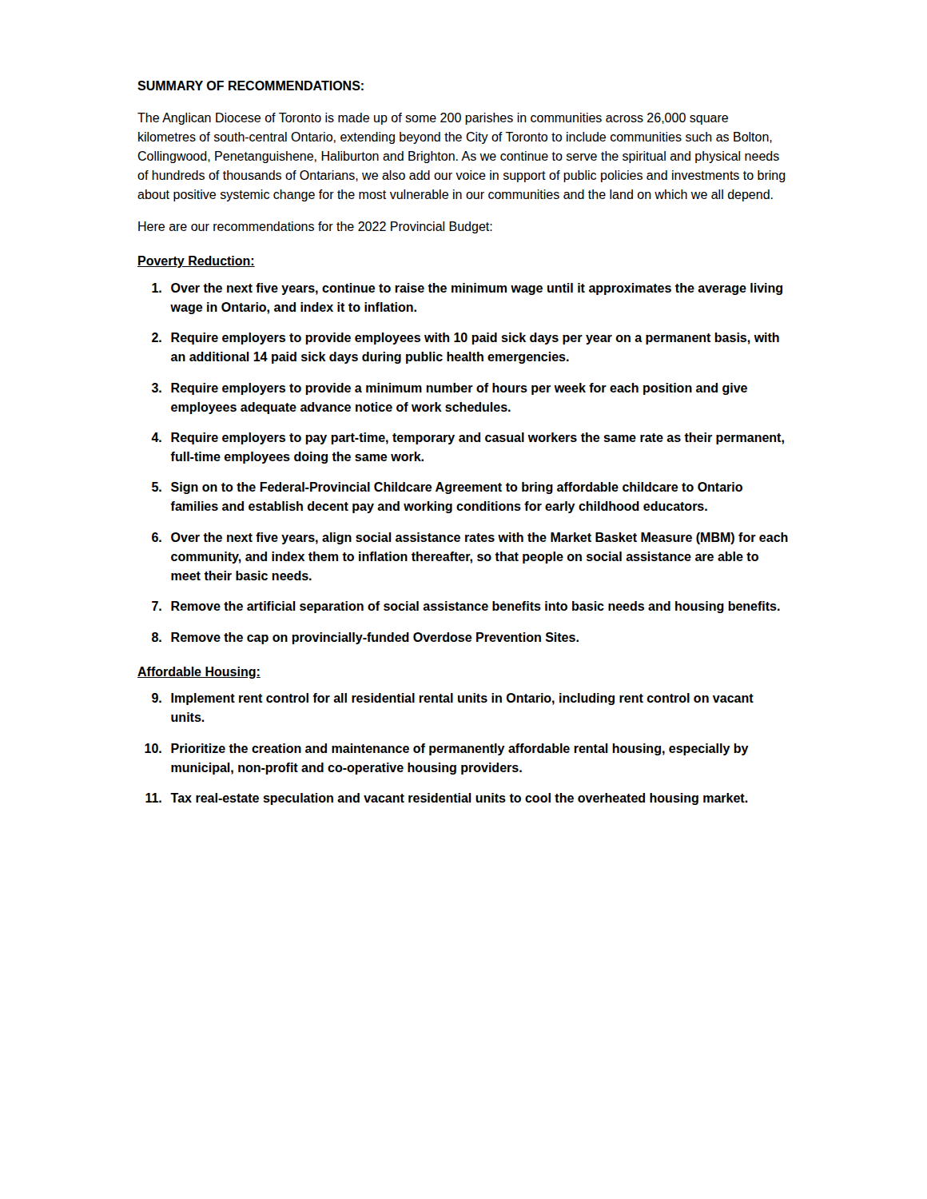SUMMARY OF RECOMMENDATIONS:
The Anglican Diocese of Toronto is made up of some 200 parishes in communities across 26,000 square kilometres of south-central Ontario, extending beyond the City of Toronto to include communities such as Bolton, Collingwood, Penetanguishene, Haliburton and Brighton. As we continue to serve the spiritual and physical needs of hundreds of thousands of Ontarians, we also add our voice in support of public policies and investments to bring about positive systemic change for the most vulnerable in our communities and the land on which we all depend.
Here are our recommendations for the 2022 Provincial Budget:
Poverty Reduction:
Over the next five years, continue to raise the minimum wage until it approximates the average living wage in Ontario, and index it to inflation.
Require employers to provide employees with 10 paid sick days per year on a permanent basis, with an additional 14 paid sick days during public health emergencies.
Require employers to provide a minimum number of hours per week for each position and give employees adequate advance notice of work schedules.
Require employers to pay part-time, temporary and casual workers the same rate as their permanent, full-time employees doing the same work.
Sign on to the Federal-Provincial Childcare Agreement to bring affordable childcare to Ontario families and establish decent pay and working conditions for early childhood educators.
Over the next five years, align social assistance rates with the Market Basket Measure (MBM) for each community, and index them to inflation thereafter, so that people on social assistance are able to meet their basic needs.
Remove the artificial separation of social assistance benefits into basic needs and housing benefits.
Remove the cap on provincially-funded Overdose Prevention Sites.
Affordable Housing:
Implement rent control for all residential rental units in Ontario, including rent control on vacant units.
Prioritize the creation and maintenance of permanently affordable rental housing, especially by municipal, non-profit and co-operative housing providers.
Tax real-estate speculation and vacant residential units to cool the overheated housing market.